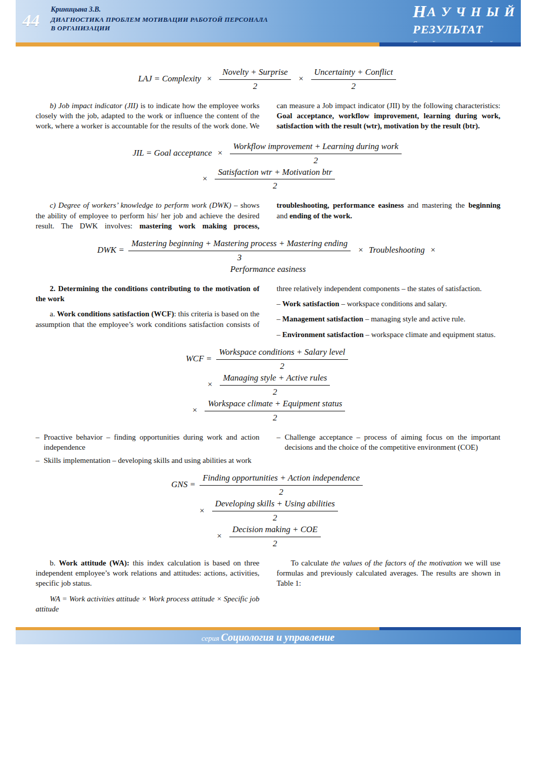44
Криницына З.В.
ДИАГНОСТИКА ПРОБЛЕМ МОТИВАЦИИ РАБОТОЙ ПЕРСОНАЛА
В ОРГАНИЗАЦИИ
НА У Ч Н Ы Й
РЕЗУЛЬТАТ
Сетевой научно-практический журнал
LAJ = Complexity × Novelty + Surprise 2 × Uncertainty + Conflict 2
b) Job impact indicator (JII) is to indicate how the employee works closely with the job, adapted to the work or influence the content of the work, where a worker is accountable for the results of the work done. We can measure a Job impact indicator (JII) by the following characteristics: Goal acceptance, workflow improvement, learning during work, satisfaction with the result (wtr), motivation by the result (btr).
JIL = Goal acceptance × Workflow improvement + Learning during work 2
× Satisfaction wtr + Motivation btr 2
c) Degree of workers’ knowledge to perform work (DWK) – shows the ability of employee to perform his/ her job and achieve the desired result. The DWK involves: mastering work making process, troubleshooting, performance easiness and mastering the beginning and ending of the work.
DWK = Mastering beginning + Mastering process + Mastering ending 3 × Troubleshooting ×
Performance easiness
2. Determining the conditions contributing to the motivation of the work
a. Work conditions satisfaction (WCF): this criteria is based on the assumption that the employee’s work conditions satisfaction consists of three relatively independent components – the states of satisfaction.
– Work satisfaction – workspace conditions and salary.
– Management satisfaction – managing style and active rule.
– Environment satisfaction – workspace climate and equipment status.
WCF = Workspace conditions + Salary level 2
× Managing style + Active rules 2
× Workspace climate + Equipment status 2
Proactive behavior – finding opportunities during work and action independence
Skills implementation – developing skills and using abilities at work
Challenge acceptance – process of aiming focus on the important decisions and the choice of the competitive environment (COE)
GNS = Finding opportunities + Action independence 2
× Developing skills + Using abilities 2
× Decision making + COE 2
b. Work attitude (WA): this index calculation is based on three independent employee’s work relations and attitudes: actions, activities, specific job status.
WA = Work activities attitude × Work process attitude × Specific job attitude
To calculate the values of the factors of the motivation we will use formulas and previously calculated averages. The results are shown in Table 1:
серия Социология и управление